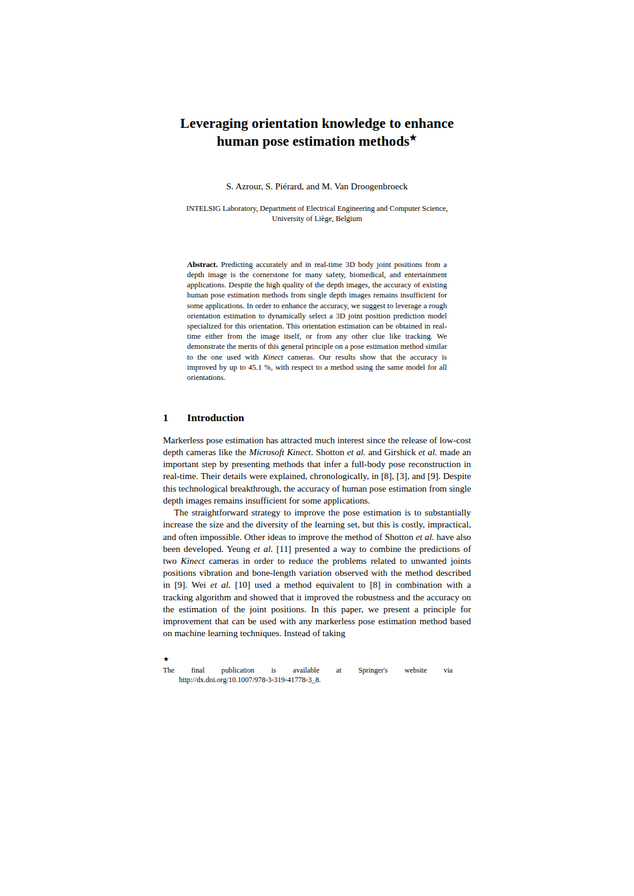Leveraging orientation knowledge to enhance
human pose estimation methods★
S. Azrour, S. Piérard, and M. Van Droogenbroeck
INTELSIG Laboratory, Department of Electrical Engineering and Computer Science,
University of Liège, Belgium
Abstract. Predicting accurately and in real-time 3D body joint positions from a depth image is the cornerstone for many safety, biomedical, and entertainment applications. Despite the high quality of the depth images, the accuracy of existing human pose estimation methods from single depth images remains insufficient for some applications. In order to enhance the accuracy, we suggest to leverage a rough orientation estimation to dynamically select a 3D joint position prediction model specialized for this orientation. This orientation estimation can be obtained in real-time either from the image itself, or from any other clue like tracking. We demonstrate the merits of this general principle on a pose estimation method similar to the one used with Kinect cameras. Our results show that the accuracy is improved by up to 45.1 %, with respect to a method using the same model for all orientations.
1 Introduction
Markerless pose estimation has attracted much interest since the release of low-cost depth cameras like the Microsoft Kinect. Shotton et al. and Girshick et al. made an important step by presenting methods that infer a full-body pose reconstruction in real-time. Their details were explained, chronologically, in [8], [3], and [9]. Despite this technological breakthrough, the accuracy of human pose estimation from single depth images remains insufficient for some applications.
The straightforward strategy to improve the pose estimation is to substantially increase the size and the diversity of the learning set, but this is costly, impractical, and often impossible. Other ideas to improve the method of Shotton et al. have also been developed. Yeung et al. [11] presented a way to combine the predictions of two Kinect cameras in order to reduce the problems related to unwanted joints positions vibration and bone-length variation observed with the method described in [9]. Wei et al. [10] used a method equivalent to [8] in combination with a tracking algorithm and showed that it improved the robustness and the accuracy on the estimation of the joint positions. In this paper, we present a principle for improvement that can be used with any markerless pose estimation method based on machine learning techniques. Instead of taking
★ The final publication is available at Springer's website via
http://dx.doi.org/10.1007/978-3-319-41778-3_8.